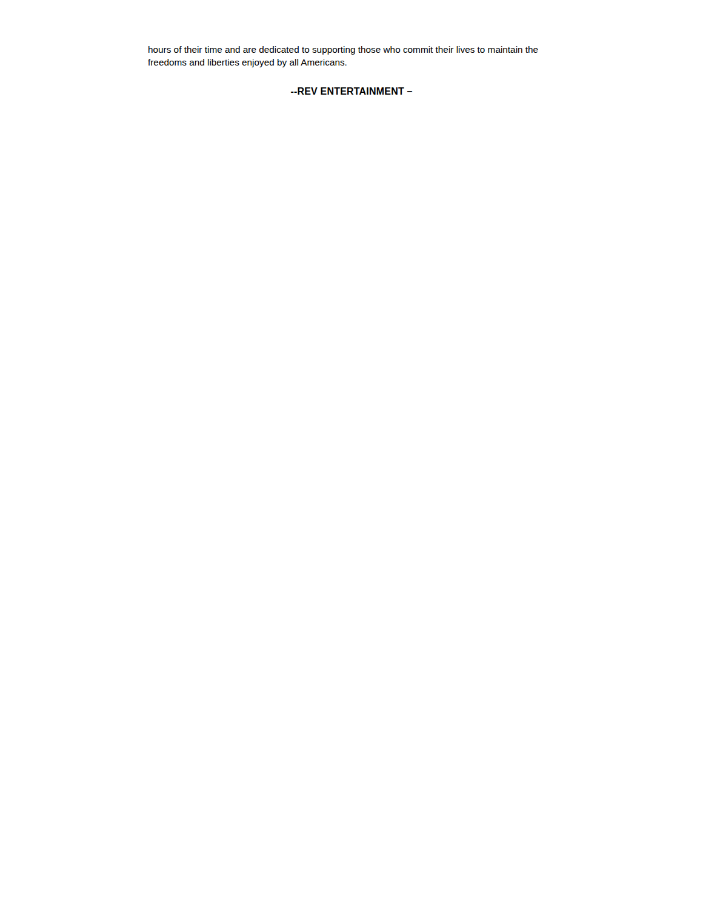hours of their time and are dedicated to supporting those who commit their lives to maintain the freedoms and liberties enjoyed by all Americans.
--REV ENTERTAINMENT –